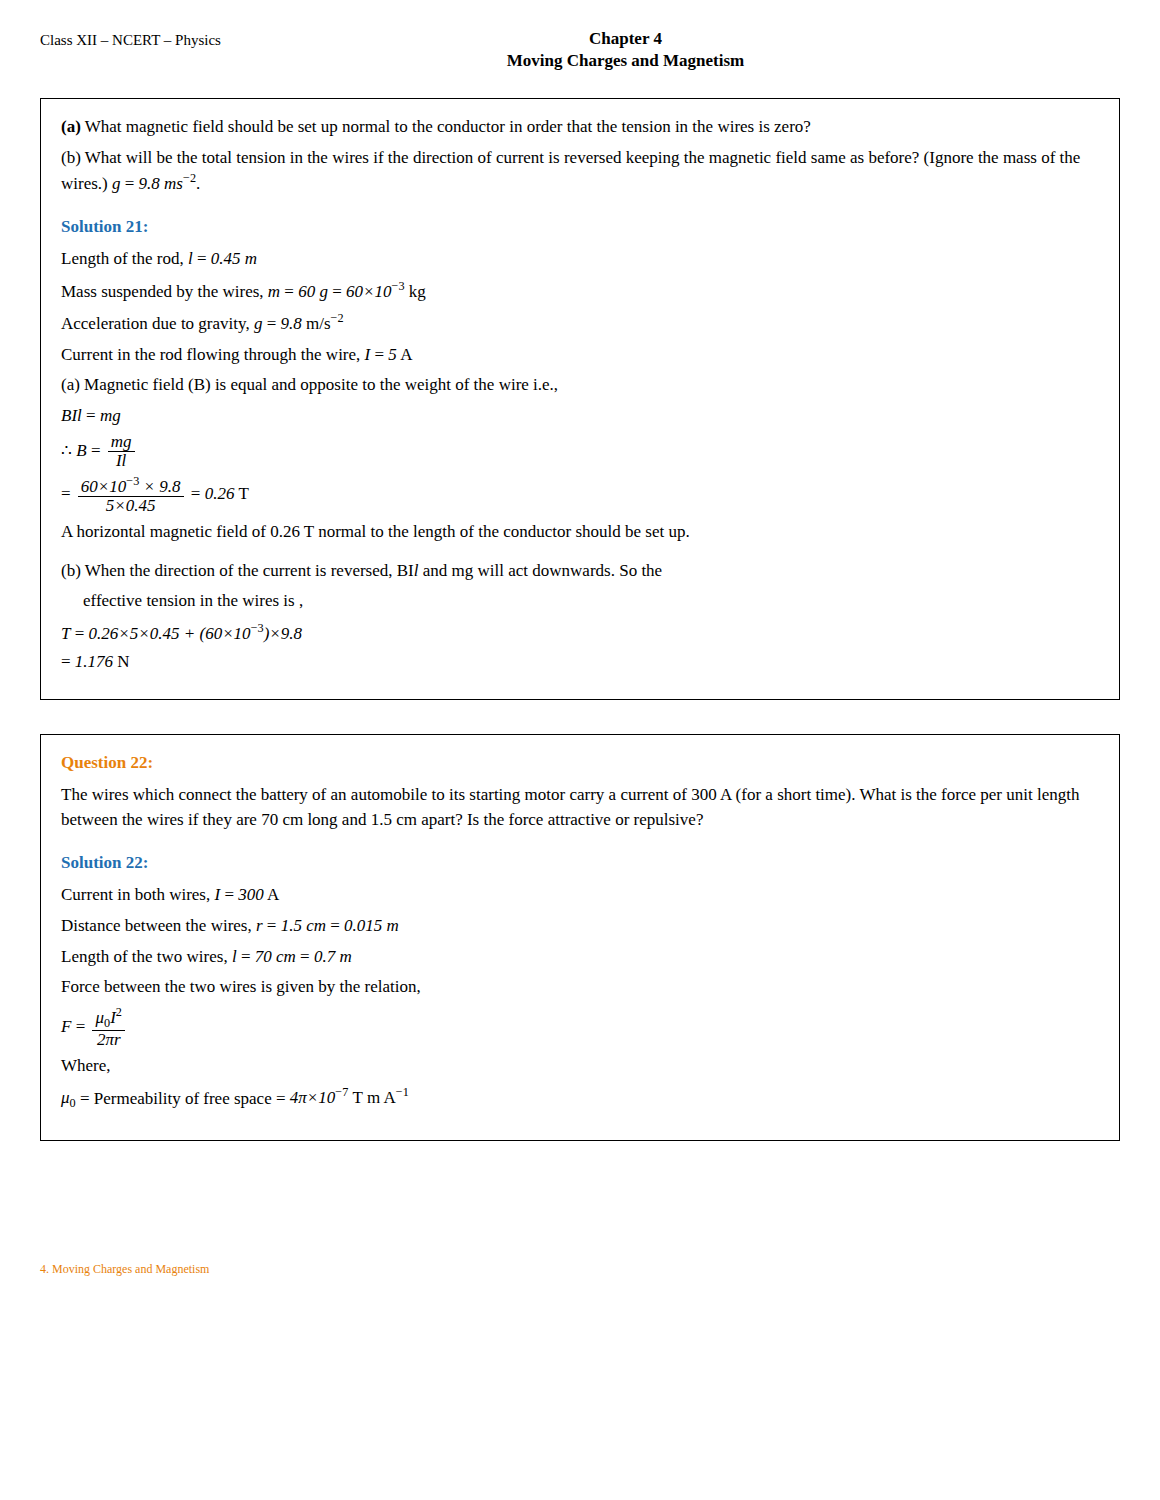Class XII – NCERT – Physics
Chapter 4
Moving Charges and Magnetism
(a) What magnetic field should be set up normal to the conductor in order that the tension in the wires is zero?
(b) What will be the total tension in the wires if the direction of current is reversed keeping the magnetic field same as before? (Ignore the mass of the wires.) g = 9.8 ms−2.
Solution 21:
Length of the rod, l = 0.45 m
Mass suspended by the wires, m = 60 g = 60×10−3 kg
Acceleration due to gravity, g = 9.8 m/s−2
Current in the rod flowing through the wire, I = 5 A
(a) Magnetic field (B) is equal and opposite to the weight of the wire i.e.,
BIl = mg
∴ B = mg Il
= 60×10−3 × 9.85×0.45 = 0.26 T
A horizontal magnetic field of 0.26 T normal to the length of the conductor should be set up.
(b) When the direction of the current is reversed, BIl and mg will act downwards. So the
effective tension in the wires is ,
T = 0.26×5×0.45 + (60×10−3)×9.8
= 1.176 N
Question 22:
The wires which connect the battery of an automobile to its starting motor carry a current of 300 A (for a short time). What is the force per unit length between the wires if they are 70 cm long and 1.5 cm apart? Is the force attractive or repulsive?
Solution 22:
Current in both wires, I = 300 A
Distance between the wires, r = 1.5 cm = 0.015 m
Length of the two wires, l = 70 cm = 0.7 m
Force between the two wires is given by the relation,
F = μ0I22πr
Where,
μ0 = Permeability of free space = 4π×10−7 T m A−1
4. Moving Charges and Magnetism